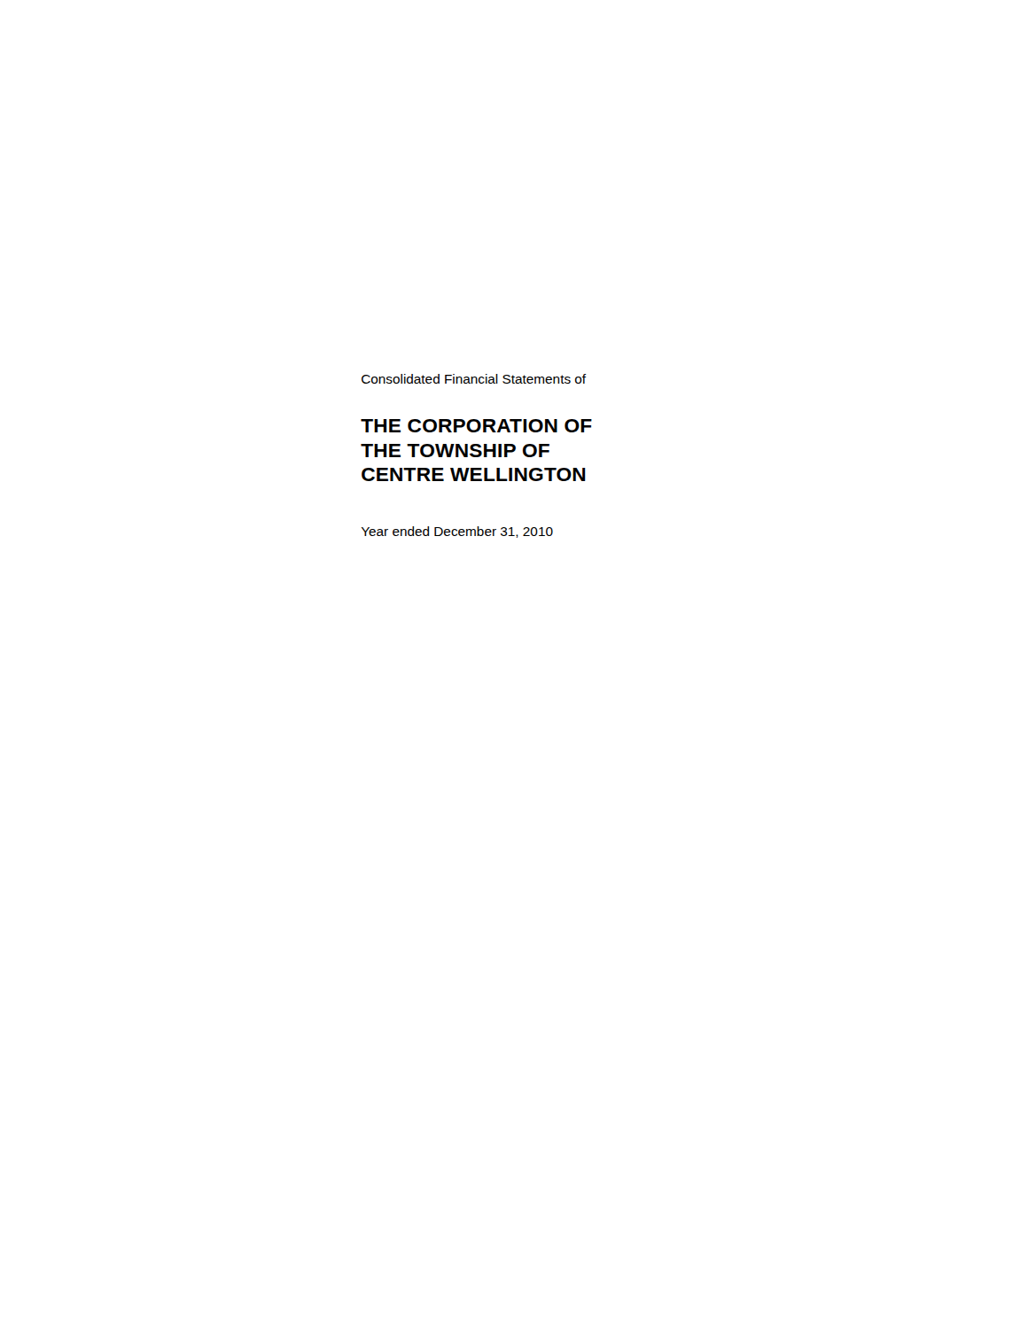Consolidated Financial Statements of
THE CORPORATION OF
THE TOWNSHIP OF
CENTRE WELLINGTON
Year ended December 31, 2010